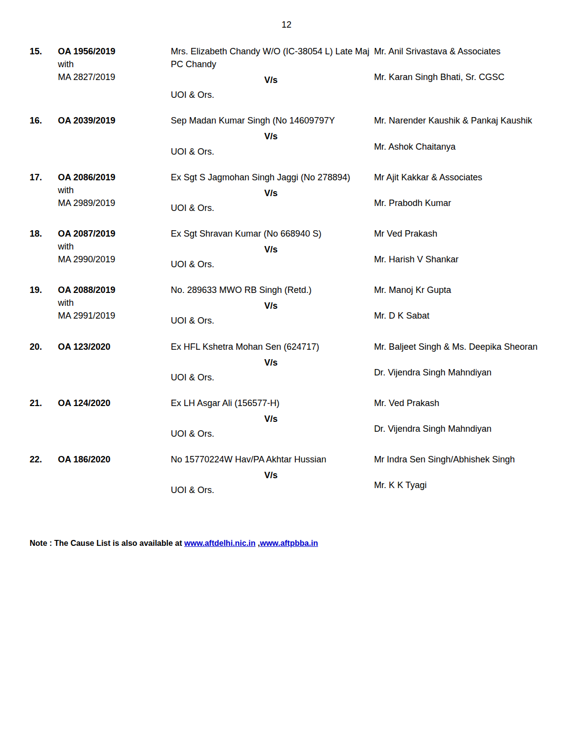12
| 15. | OA 1956/2019 with MA 2827/2019 | Mrs. Elizabeth Chandy W/O (IC-38054 L) Late Maj PC Chandy V/s UOI & Ors. | Mr. Anil Srivastava & Associates Mr. Karan Singh Bhati, Sr. CGSC |
| 16. | OA 2039/2019 | Sep Madan Kumar Singh (No 14609797Y V/s UOI & Ors. | Mr. Narender Kaushik & Pankaj Kaushik Mr. Ashok Chaitanya |
| 17. | OA 2086/2019 with MA 2989/2019 | Ex Sgt S Jagmohan Singh Jaggi (No 278894) V/s UOI & Ors. | Mr Ajit Kakkar & Associates Mr. Prabodh Kumar |
| 18. | OA 2087/2019 with MA 2990/2019 | Ex Sgt Shravan Kumar (No 668940 S) V/s UOI & Ors. | Mr Ved Prakash Mr. Harish V Shankar |
| 19. | OA 2088/2019 with MA 2991/2019 | No. 289633 MWO RB Singh (Retd.) V/s UOI & Ors. | Mr. Manoj Kr Gupta Mr. D K Sabat |
| 20. | OA 123/2020 | Ex HFL Kshetra Mohan Sen (624717) V/s UOI & Ors. | Mr. Baljeet Singh & Ms. Deepika Sheoran Dr. Vijendra Singh Mahndiyan |
| 21. | OA 124/2020 | Ex LH Asgar Ali (156577-H) V/s UOI & Ors. | Mr. Ved Prakash Dr. Vijendra Singh Mahndiyan |
| 22. | OA 186/2020 | No 15770224W Hav/PA Akhtar Hussian V/s UOI & Ors. | Mr Indra Sen Singh/Abhishek Singh Mr. K K Tyagi |
Note : The Cause List is also available at www.aftdelhi.nic.in ,www.aftpbba.in